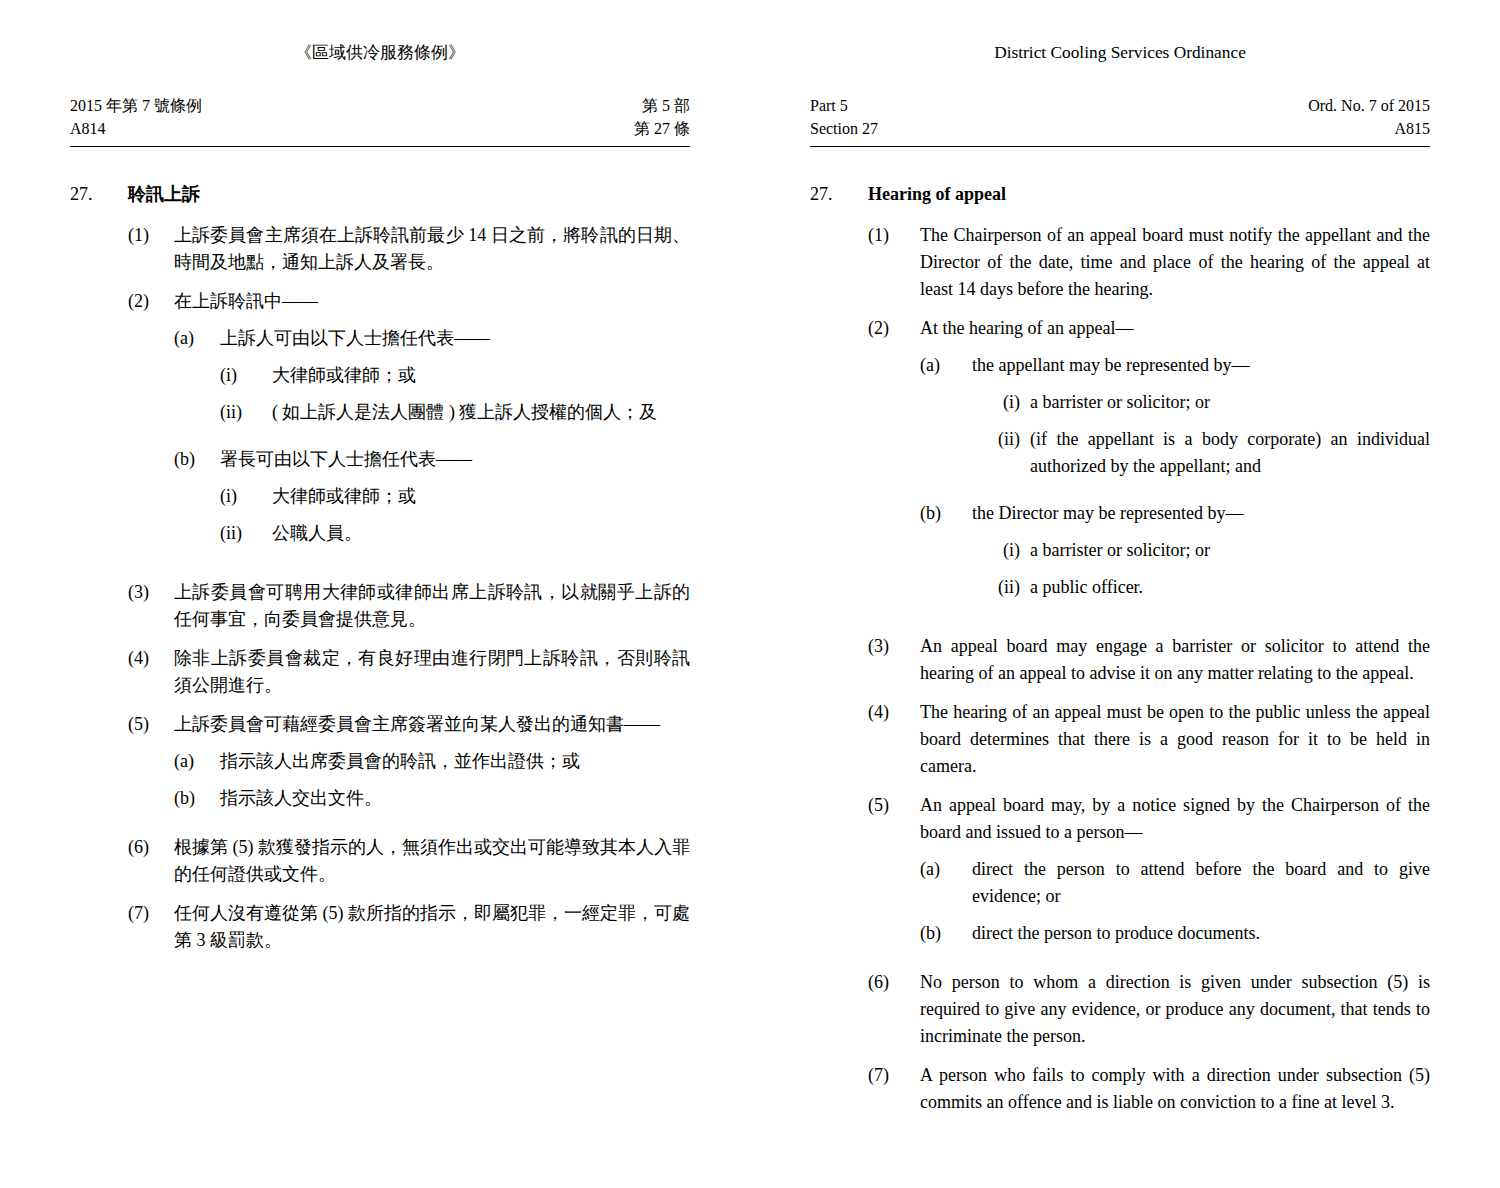《區域供冷服務條例》
2015 年第 7 號條例
A814
第 5 部
第 27 條
27.
聆訊上訴
(1) 上訴委員會主席須在上訴聆訊前最少 14 日之前，將聆訊的日期、時間及地點，通知上訴人及署長。
(2) 在上訴聆訊中——
(a) 上訴人可由以下人士擔任代表——
(i) 大律師或律師；或
(ii) ( 如上訴人是法人團體 ) 獲上訴人授權的個人；及
(b) 署長可由以下人士擔任代表——
(i) 大律師或律師；或
(ii) 公職人員。
(3) 上訴委員會可聘用大律師或律師出席上訴聆訊，以就關乎上訴的任何事宜，向委員會提供意見。
(4) 除非上訴委員會裁定，有良好理由進行閉門上訴聆訊，否則聆訊須公開進行。
(5) 上訴委員會可藉經委員會主席簽署並向某人發出的通知書——
(a) 指示該人出席委員會的聆訊，並作出證供；或
(b) 指示該人交出文件。
(6) 根據第 (5) 款獲發指示的人，無須作出或交出可能導致其本人入罪的任何證供或文件。
(7) 任何人沒有遵從第 (5) 款所指的指示，即屬犯罪，一經定罪，可處第 3 級罰款。
District Cooling Services Ordinance
Part 5
Section 27
Ord. No. 7 of 2015
A815
27.
Hearing of appeal
(1) The Chairperson of an appeal board must notify the appellant and the Director of the date, time and place of the hearing of the appeal at least 14 days before the hearing.
(2) At the hearing of an appeal—
(a) the appellant may be represented by—
(i) a barrister or solicitor; or
(ii) (if the appellant is a body corporate) an individual authorized by the appellant; and
(b) the Director may be represented by—
(i) a barrister or solicitor; or
(ii) a public officer.
(3) An appeal board may engage a barrister or solicitor to attend the hearing of an appeal to advise it on any matter relating to the appeal.
(4) The hearing of an appeal must be open to the public unless the appeal board determines that there is a good reason for it to be held in camera.
(5) An appeal board may, by a notice signed by the Chairperson of the board and issued to a person—
(a) direct the person to attend before the board and to give evidence; or
(b) direct the person to produce documents.
(6) No person to whom a direction is given under subsection (5) is required to give any evidence, or produce any document, that tends to incriminate the person.
(7) A person who fails to comply with a direction under subsection (5) commits an offence and is liable on conviction to a fine at level 3.